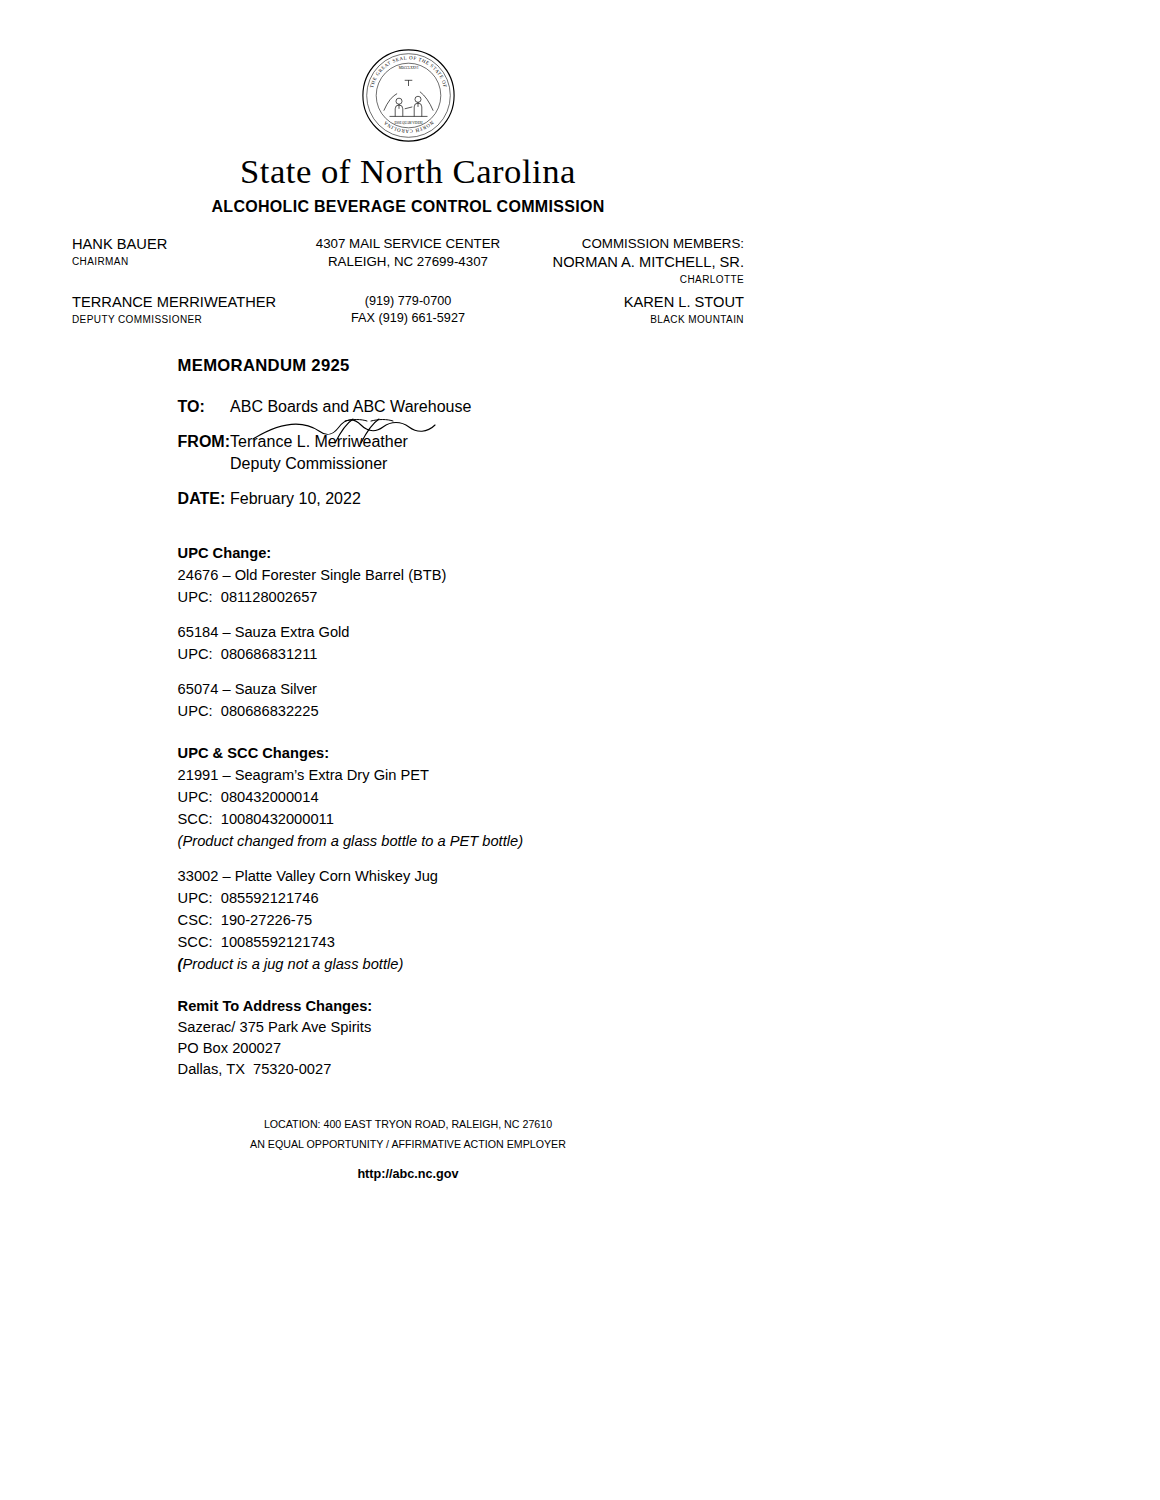THE GREAT SEAL OF THE STATE OF NORTH CAROLINA MDCCLXXVI ESSE QUAM VIDERI
State of North Carolina
ALCOHOLIC BEVERAGE CONTROL COMMISSION
| HANK BAUER CHAIRMAN | 4307 MAIL SERVICE CENTER RALEIGH, NC 27699-4307 | COMMISSION MEMBERS: NORMAN A. MITCHELL, SR. CHARLOTTE |
| TERRANCE MERRIWEATHER DEPUTY COMMISSIONER | (919) 779-0700 FAX (919) 661-5927 | KAREN L. STOUT BLACK MOUNTAIN |
MEMORANDUM 2925
| TO: | ABC Boards and ABC Warehouse |
| FROM: | Terrance L. Merriweather Deputy Commissioner |
| DATE: | February 10, 2022 |
UPC Change:
24676 – Old Forester Single Barrel (BTB)
UPC: 081128002657
65184 – Sauza Extra Gold
UPC: 080686831211
65074 – Sauza Silver
UPC: 080686832225
UPC & SCC Changes:
21991 – Seagram’s Extra Dry Gin PET
UPC: 080432000014
SCC: 10080432000011
(Product changed from a glass bottle to a PET bottle)
33002 – Platte Valley Corn Whiskey Jug
UPC: 085592121746
CSC: 190-27226-75
SCC: 10085592121743
(Product is a jug not a glass bottle)
Remit To Address Changes:
Sazerac/ 375 Park Ave Spirits
PO Box 200027
Dallas, TX 75320-0027
LOCATION: 400 EAST TRYON ROAD, RALEIGH, NC 27610
AN EQUAL OPPORTUNITY / AFFIRMATIVE ACTION EMPLOYER
http://abc.nc.gov